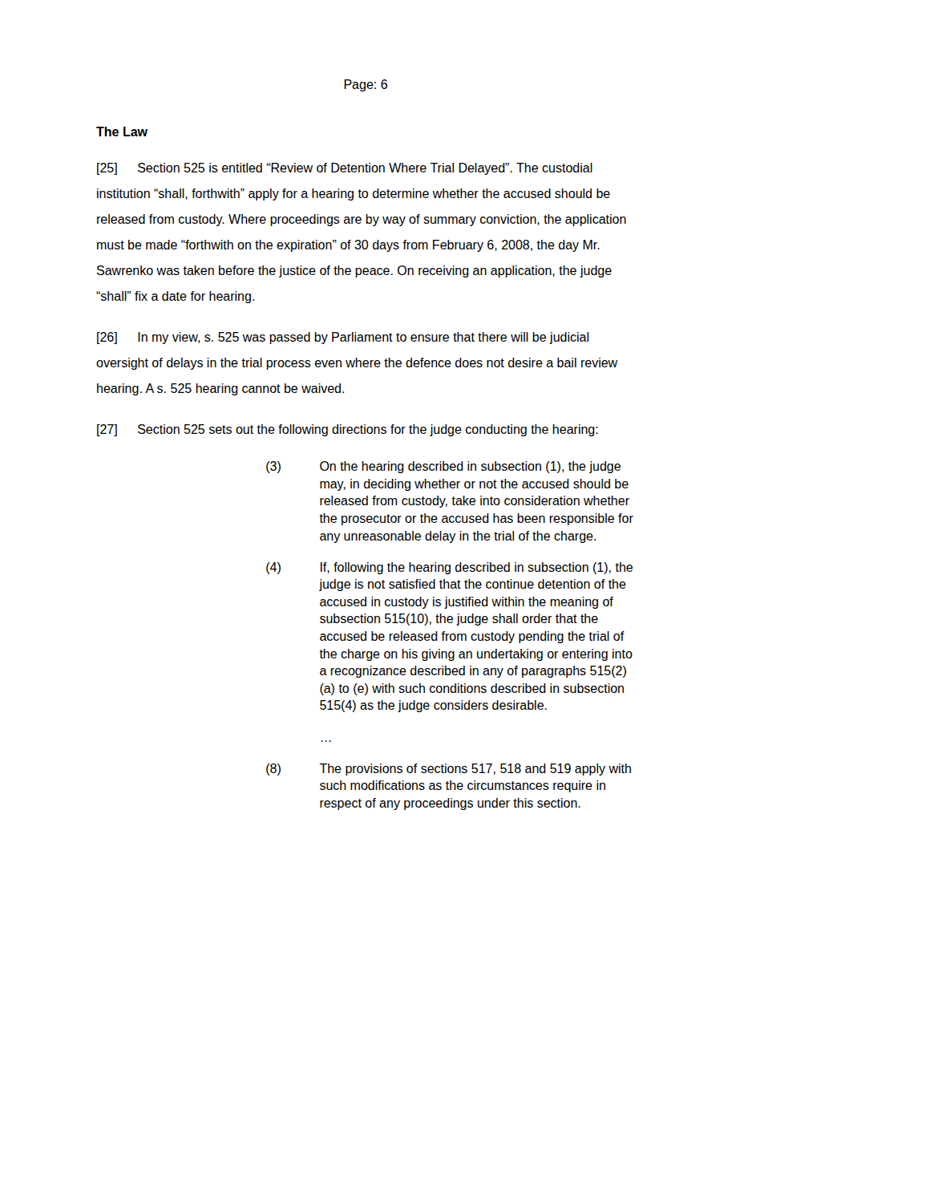Page: 6
The Law
[25] Section 525 is entitled “Review of Detention Where Trial Delayed”. The custodial institution “shall, forthwith” apply for a hearing to determine whether the accused should be released from custody. Where proceedings are by way of summary conviction, the application must be made “forthwith on the expiration” of 30 days from February 6, 2008, the day Mr. Sawrenko was taken before the justice of the peace. On receiving an application, the judge “shall” fix a date for hearing.
[26] In my view, s. 525 was passed by Parliament to ensure that there will be judicial oversight of delays in the trial process even where the defence does not desire a bail review hearing. A s. 525 hearing cannot be waived.
[27] Section 525 sets out the following directions for the judge conducting the hearing:
(3) On the hearing described in subsection (1), the judge may, in deciding whether or not the accused should be released from custody, take into consideration whether the prosecutor or the accused has been responsible for any unreasonable delay in the trial of the charge.
(4) If, following the hearing described in subsection (1), the judge is not satisfied that the continue detention of the accused in custody is justified within the meaning of subsection 515(10), the judge shall order that the accused be released from custody pending the trial of the charge on his giving an undertaking or entering into a recognizance described in any of paragraphs 515(2)(a) to (e) with such conditions described in subsection 515(4) as the judge considers desirable.
…
(8) The provisions of sections 517, 518 and 519 apply with such modifications as the circumstances require in respect of any proceedings under this section.